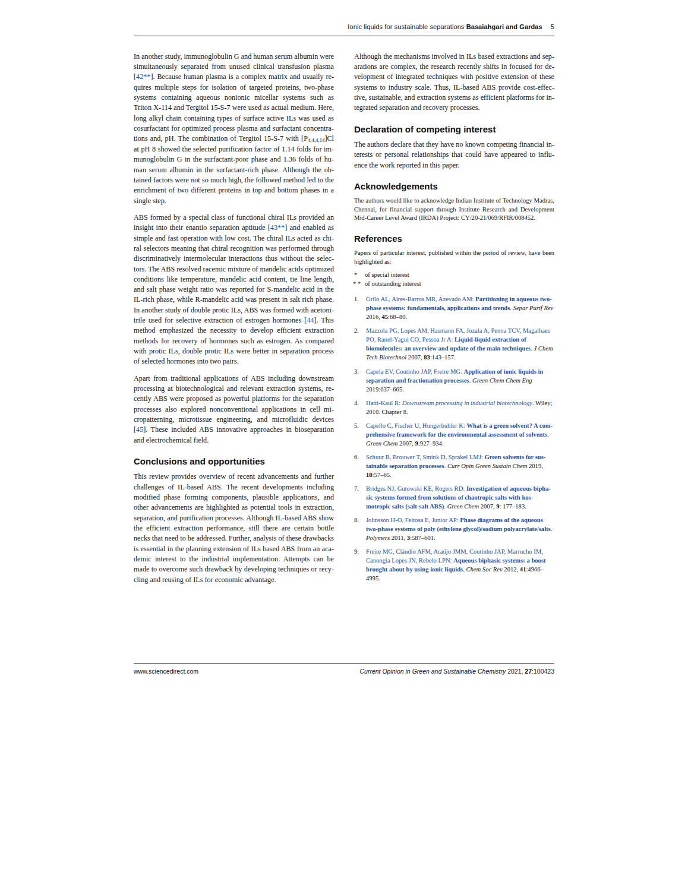Ionic liquids for sustainable separations Basaiahgari and Gardas 5
In another study, immunoglobulin G and human serum albumin were simultaneously separated from unused clinical transfusion plasma [42**]. Because human plasma is a complex matrix and usually requires multiple steps for isolation of targeted proteins, two-phase systems containing aqueous nonionic micellar systems such as Triton X-114 and Tergitol 15-S-7 were used as actual medium. Here, long alkyl chain containing types of surface active ILs was used as cosurfactant for optimized process plasma and surfactant concentrations and, pH. The combination of Tergitol 15-S-7 with [P4,4,4,14]Cl at pH 8 showed the selected purification factor of 1.14 folds for immunoglobulin G in the surfactant-poor phase and 1.36 folds of human serum albumin in the surfactant-rich phase. Although the obtained factors were not so much high, the followed method led to the enrichment of two different proteins in top and bottom phases in a single step.
ABS formed by a special class of functional chiral ILs provided an insight into their enantio separation aptitude [43**] and enabled as simple and fast operation with low cost. The chiral ILs acted as chiral selectors meaning that chiral recognition was performed through discriminatively intermolecular interactions thus without the selectors. The ABS resolved racemic mixture of mandelic acids optimized conditions like temperature, mandelic acid content, tie line length, and salt phase weight ratio was reported for S-mandelic acid in the IL-rich phase, while R-mandelic acid was present in salt rich phase. In another study of double protic ILs, ABS was formed with acetonitrile used for selective extraction of estrogen hormones [44]. This method emphasized the necessity to develop efficient extraction methods for recovery of hormones such as estrogen. As compared with protic ILs, double protic ILs were better in separation process of selected hormones into two pairs.
Apart from traditional applications of ABS including downstream processing at biotechnological and relevant extraction systems, recently ABS were proposed as powerful platforms for the separation processes also explored nonconventional applications in cell micropatterning, microtissue engineering, and microfluidic devices [45]. These included ABS innovative approaches in bioseparation and electrochemical field.
Conclusions and opportunities
This review provides overview of recent advancements and further challenges of IL-based ABS. The recent developments including modified phase forming components, plausible applications, and other advancements are highlighted as potential tools in extraction, separation, and purification processes. Although IL-based ABS show the efficient extraction performance, still there are certain bottle necks that need to be addressed. Further, analysis of these drawbacks is essential in the planning extension of ILs based ABS from an academic interest to the industrial implementation. Attempts can be made to overcome such drawback by developing techniques or recycling and reusing of ILs for economic advantage.
Although the mechanisms involved in ILs based extractions and separations are complex, the research recently shifts in focused for development of integrated techniques with positive extension of these systems to industry scale. Thus, IL-based ABS provide cost-effective, sustainable, and extraction systems as efficient platforms for integrated separation and recovery processes.
Declaration of competing interest
The authors declare that they have no known competing financial interests or personal relationships that could have appeared to influence the work reported in this paper.
Acknowledgements
The authors would like to acknowledge Indian Institute of Technology Madras, Chennai, for financial support through Institute Research and Development Mid-Career Level Award (IRDA) Project: CY/20-21/069/RFIR/008452.
References
Papers of particular interest, published within the period of review, have been highlighted as:
*of special interest
* *of outstanding interest
Grilo AL, Aires-Barros MR, Azevado AM: Partitioning in aqueous two-phase systems: fundamentals, applications and trends. Separ Purif Rev 2016, 45:68–80.
Mazzola PG, Lopes AM, Hasmann FA, Jozala A, Penna TCV, Magalhaes PO, Ranel-Yagui CO, Pessoa Jr A: Liquid-liquid extraction of biomolecules: an overview and update of the main techniques. J Chem Tech Biotechnol 2007, 83:143–157.
Capela EV, Coutinho JAP, Freire MG: Application of ionic liquids in separation and fractionation processes. Green Chem Chem Eng 2019:637–665.
Hatti-Kaul R: Downstream processing in industrial biotechnology. Wiley; 2010. Chapter 8.
Capello C, Fischer U, Hungerbuhler K: What is a green solvent? A comprehensive framework for the environmental assessment of solvents. Green Chem 2007, 9:927–934.
Schuur B, Brouwer T, Smink D, Sprakel LMJ: Green solvents for sustainable separation processes. Curr Opin Green Sustain Chem 2019, 18:57–65.
Bridges NJ, Gutowski KE, Rogers RD: Investigation of aqueous biphasic systems formed from solutions of chaotropic salts with kosmotropic salts (salt-salt ABS). Green Chem 2007, 9: 177–183.
Johnsson H-O, Feitosa E, Junior AP: Phase diagrams of the aqueous two-phase systems of poly (ethylene glycol)/sodium polyacrylate/salts. Polymers 2011, 3:587–601.
Freire MG, Cláudio AFM, Araújo JMM, Coutinho JAP, Marrucho IM, Canongia Lopes JN, Rebelo LPN: Aqueous biphasic systems: a boost brought about by using ionic liquids. Chem Soc Rev 2012, 41:4966–4995.
www.sciencedirect.com
Current Opinion in Green and Sustainable Chemistry 2021, 27:100423